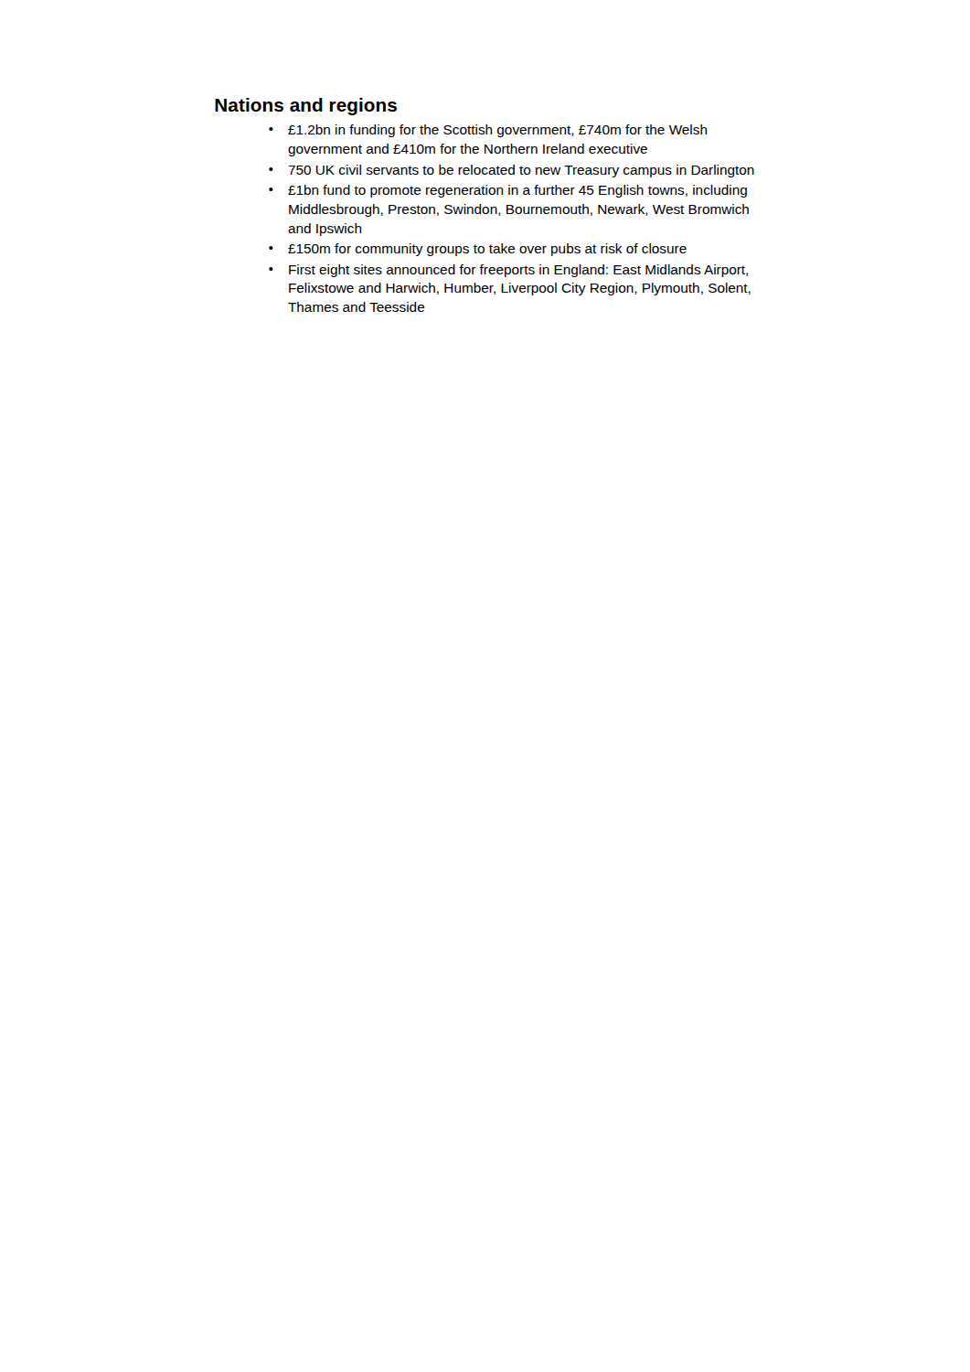Nations and regions
£1.2bn in funding for the Scottish government, £740m for the Welsh government and £410m for the Northern Ireland executive
750 UK civil servants to be relocated to new Treasury campus in Darlington
£1bn fund to promote regeneration in a further 45 English towns, including Middlesbrough, Preston, Swindon, Bournemouth, Newark, West Bromwich and Ipswich
£150m for community groups to take over pubs at risk of closure
First eight sites announced for freeports in England: East Midlands Airport, Felixstowe and Harwich, Humber, Liverpool City Region, Plymouth, Solent, Thames and Teesside